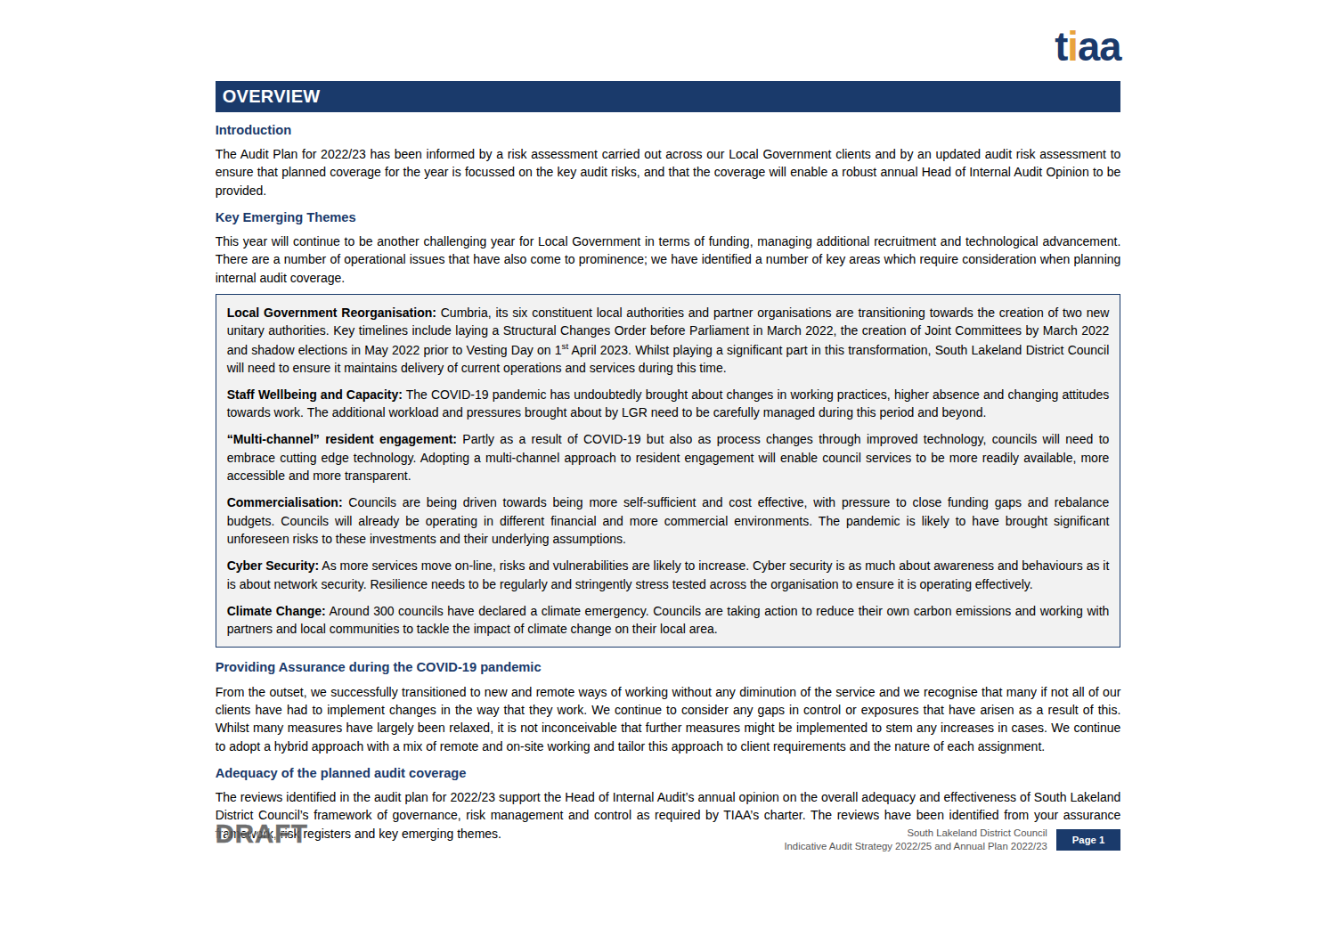tiaa
OVERVIEW
Introduction
The Audit Plan for 2022/23 has been informed by a risk assessment carried out across our Local Government clients and by an updated audit risk assessment to ensure that planned coverage for the year is focussed on the key audit risks, and that the coverage will enable a robust annual Head of Internal Audit Opinion to be provided.
Key Emerging Themes
This year will continue to be another challenging year for Local Government in terms of funding, managing additional recruitment and technological advancement. There are a number of operational issues that have also come to prominence; we have identified a number of key areas which require consideration when planning internal audit coverage.
Local Government Reorganisation: Cumbria, its six constituent local authorities and partner organisations are transitioning towards the creation of two new unitary authorities. Key timelines include laying a Structural Changes Order before Parliament in March 2022, the creation of Joint Committees by March 2022 and shadow elections in May 2022 prior to Vesting Day on 1st April 2023. Whilst playing a significant part in this transformation, South Lakeland District Council will need to ensure it maintains delivery of current operations and services during this time.
Staff Wellbeing and Capacity: The COVID-19 pandemic has undoubtedly brought about changes in working practices, higher absence and changing attitudes towards work. The additional workload and pressures brought about by LGR need to be carefully managed during this period and beyond.
“Multi-channel” resident engagement: Partly as a result of COVID-19 but also as process changes through improved technology, councils will need to embrace cutting edge technology. Adopting a multi-channel approach to resident engagement will enable council services to be more readily available, more accessible and more transparent.
Commercialisation: Councils are being driven towards being more self-sufficient and cost effective, with pressure to close funding gaps and rebalance budgets. Councils will already be operating in different financial and more commercial environments. The pandemic is likely to have brought significant unforeseen risks to these investments and their underlying assumptions.
Cyber Security: As more services move on-line, risks and vulnerabilities are likely to increase. Cyber security is as much about awareness and behaviours as it is about network security. Resilience needs to be regularly and stringently stress tested across the organisation to ensure it is operating effectively.
Climate Change: Around 300 councils have declared a climate emergency. Councils are taking action to reduce their own carbon emissions and working with partners and local communities to tackle the impact of climate change on their local area.
Providing Assurance during the COVID-19 pandemic
From the outset, we successfully transitioned to new and remote ways of working without any diminution of the service and we recognise that many if not all of our clients have had to implement changes in the way that they work. We continue to consider any gaps in control or exposures that have arisen as a result of this. Whilst many measures have largely been relaxed, it is not inconceivable that further measures might be implemented to stem any increases in cases. We continue to adopt a hybrid approach with a mix of remote and on-site working and tailor this approach to client requirements and the nature of each assignment.
Adequacy of the planned audit coverage
The reviews identified in the audit plan for 2022/23 support the Head of Internal Audit’s annual opinion on the overall adequacy and effectiveness of South Lakeland District Council’s framework of governance, risk management and control as required by TIAA’s charter. The reviews have been identified from your assurance framework, risk registers and key emerging themes.
DRAFT
South Lakeland District Council
Indicative Audit Strategy 2022/25 and Annual Plan 2022/23
Page 1